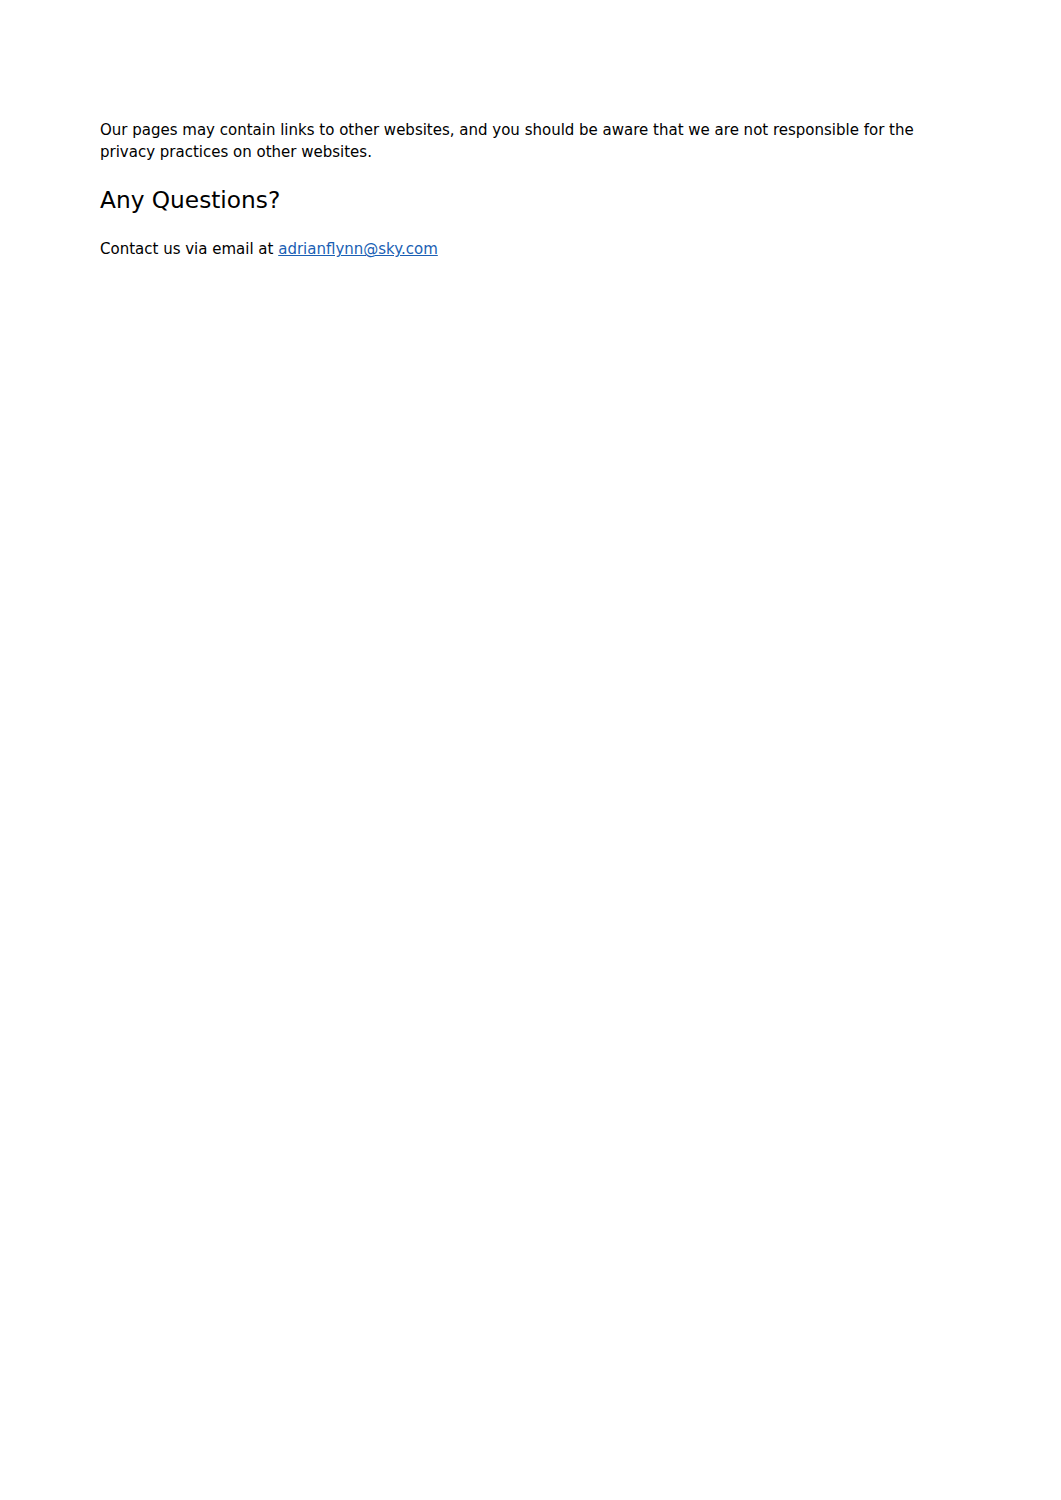Our pages may contain links to other websites, and you should be aware that we are not responsible for the privacy practices on other websites.
Any Questions?
Contact us via email at adrianflynn@sky.com